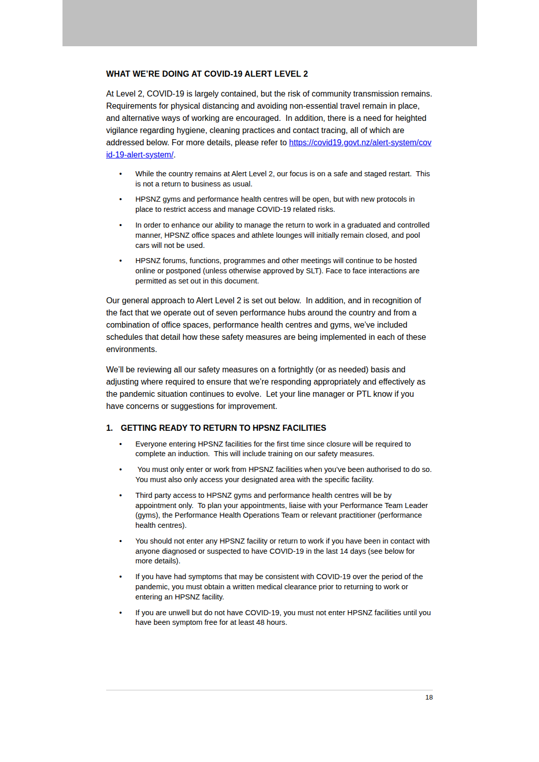WHAT WE’RE DOING AT COVID-19 ALERT LEVEL 2
At Level 2, COVID-19 is largely contained, but the risk of community transmission remains. Requirements for physical distancing and avoiding non-essential travel remain in place, and alternative ways of working are encouraged. In addition, there is a need for heighted vigilance regarding hygiene, cleaning practices and contact tracing, all of which are addressed below. For more details, please refer to https://covid19.govt.nz/alert-system/covid-19-alert-system/.
While the country remains at Alert Level 2, our focus is on a safe and staged restart. This is not a return to business as usual.
HPSNZ gyms and performance health centres will be open, but with new protocols in place to restrict access and manage COVID-19 related risks.
In order to enhance our ability to manage the return to work in a graduated and controlled manner, HPSNZ office spaces and athlete lounges will initially remain closed, and pool cars will not be used.
HPSNZ forums, functions, programmes and other meetings will continue to be hosted online or postponed (unless otherwise approved by SLT). Face to face interactions are permitted as set out in this document.
Our general approach to Alert Level 2 is set out below. In addition, and in recognition of the fact that we operate out of seven performance hubs around the country and from a combination of office spaces, performance health centres and gyms, we’ve included schedules that detail how these safety measures are being implemented in each of these environments.
We’ll be reviewing all our safety measures on a fortnightly (or as needed) basis and adjusting where required to ensure that we’re responding appropriately and effectively as the pandemic situation continues to evolve. Let your line manager or PTL know if you have concerns or suggestions for improvement.
1. GETTING READY TO RETURN TO HPSNZ FACILITIES
Everyone entering HPSNZ facilities for the first time since closure will be required to complete an induction. This will include training on our safety measures.
You must only enter or work from HPSNZ facilities when you’ve been authorised to do so. You must also only access your designated area with the specific facility.
Third party access to HPSNZ gyms and performance health centres will be by appointment only. To plan your appointments, liaise with your Performance Team Leader (gyms), the Performance Health Operations Team or relevant practitioner (performance health centres).
You should not enter any HPSNZ facility or return to work if you have been in contact with anyone diagnosed or suspected to have COVID-19 in the last 14 days (see below for more details).
If you have had symptoms that may be consistent with COVID-19 over the period of the pandemic, you must obtain a written medical clearance prior to returning to work or entering an HPSNZ facility.
If you are unwell but do not have COVID-19, you must not enter HPSNZ facilities until you have been symptom free for at least 48 hours.
18